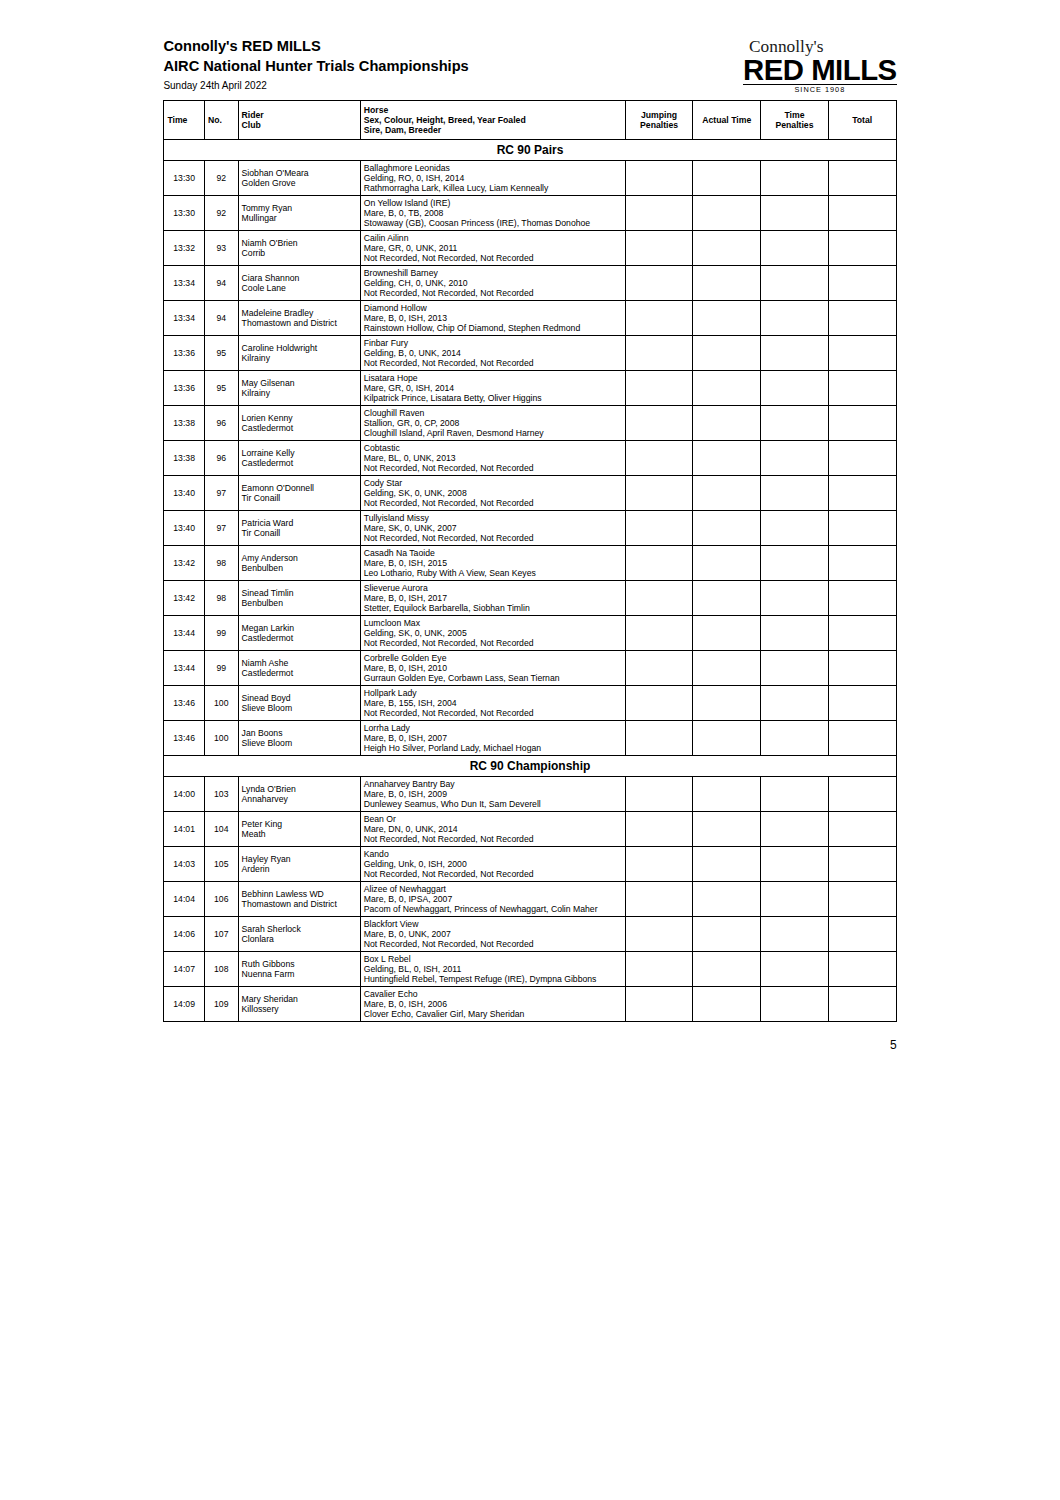Connolly's RED MILLS
AIRC National Hunter Trials Championships
Sunday 24th April 2022
Connolly's RED MILLS SINCE 1908
| Time | No. | Rider Club | Horse Sex, Colour, Height, Breed, Year Foaled Sire, Dam, Breeder | Jumping Penalties | Actual Time | Time Penalties | Total |
| --- | --- | --- | --- | --- | --- | --- | --- |
| RC 90 Pairs |
| 13:30 | 92 | Siobhan O'Meara Golden Grove | Ballaghmore Leonidas Gelding, RO, 0, ISH, 2014 Rathmorragha Lark, Killea Lucy, Liam Kenneally | | | | |
| 13:30 | 92 | Tommy Ryan Mullingar | On Yellow Island (IRE) Mare, B, 0, TB, 2008 Stowaway (GB), Coosan Princess (IRE), Thomas Donohoe | | | | |
| 13:32 | 93 | Niamh O'Brien Corrib | Cailin Ailinn Mare, GR, 0, UNK, 2011 Not Recorded, Not Recorded, Not Recorded | | | | |
| 13:34 | 94 | Ciara Shannon Coole Lane | Browneshill Barney Gelding, CH, 0, UNK, 2010 Not Recorded, Not Recorded, Not Recorded | | | | |
| 13:34 | 94 | Madeleine Bradley Thomastown and District | Diamond Hollow Mare, B, 0, ISH, 2013 Rainstown Hollow, Chip Of Diamond, Stephen Redmond | | | | |
| 13:36 | 95 | Caroline Holdwright Kilrainy | Finbar Fury Gelding, B, 0, UNK, 2014 Not Recorded, Not Recorded, Not Recorded | | | | |
| 13:36 | 95 | May Gilsenan Kilrainy | Lisatara Hope Mare, GR, 0, ISH, 2014 Kilpatrick Prince, Lisatara Betty, Oliver Higgins | | | | |
| 13:38 | 96 | Lorien Kenny Castledermot | Cloughill Raven Stallion, GR, 0, CP, 2008 Cloughill Island, April Raven, Desmond Harney | | | | |
| 13:38 | 96 | Lorraine Kelly Castledermot | Cobtastic Mare, BL, 0, UNK, 2013 Not Recorded, Not Recorded, Not Recorded | | | | |
| 13:40 | 97 | Eamonn O'Donnell Tir Conaill | Cody Star Gelding, SK, 0, UNK, 2008 Not Recorded, Not Recorded, Not Recorded | | | | |
| 13:40 | 97 | Patricia Ward Tir Conaill | Tullyisland Missy Mare, SK, 0, UNK, 2007 Not Recorded, Not Recorded, Not Recorded | | | | |
| 13:42 | 98 | Amy Anderson Benbulben | Casadh Na Taoide Mare, B, 0, ISH, 2015 Leo Lothario, Ruby With A View, Sean Keyes | | | | |
| 13:42 | 98 | Sinead Timlin Benbulben | Slieverue Aurora Mare, B, 0, ISH, 2017 Stetter, Equilock Barbarella, Siobhan Timlin | | | | |
| 13:44 | 99 | Megan Larkin Castledermot | Lumcloon Max Gelding, SK, 0, UNK, 2005 Not Recorded, Not Recorded, Not Recorded | | | | |
| 13:44 | 99 | Niamh Ashe Castledermot | Corbrelle Golden Eye Mare, B, 0, ISH, 2010 Gurraun Golden Eye, Corbawn Lass, Sean Tiernan | | | | |
| 13:46 | 100 | Sinead Boyd Slieve Bloom | Hollpark Lady Mare, B, 155, ISH, 2004 Not Recorded, Not Recorded, Not Recorded | | | | |
| 13:46 | 100 | Jan Boons Slieve Bloom | Lorrha Lady Mare, B, 0, ISH, 2007 Heigh Ho Silver, Porland Lady, Michael Hogan | | | | |
| RC 90 Championship |
| 14:00 | 103 | Lynda O'Brien Annaharvey | Annaharvey Bantry Bay Mare, B, 0, ISH, 2009 Dunlewey Seamus, Who Dun It, Sam Deverell | | | | |
| 14:01 | 104 | Peter King Meath | Bean Or Mare, DN, 0, UNK, 2014 Not Recorded, Not Recorded, Not Recorded | | | | |
| 14:03 | 105 | Hayley Ryan Arderin | Kando Gelding, Unk, 0, ISH, 2000 Not Recorded, Not Recorded, Not Recorded | | | | |
| 14:04 | 106 | Bebhinn Lawless WD Thomastown and District | Alizee of Newhaggart Mare, B, 0, IPSA, 2007 Pacom of Newhaggart, Princess of Newhaggart, Colin Maher | | | | |
| 14:06 | 107 | Sarah Sherlock Clonlara | Blackfort View Mare, B, 0, UNK, 2007 Not Recorded, Not Recorded, Not Recorded | | | | |
| 14:07 | 108 | Ruth Gibbons Nuenna Farm | Box L Rebel Gelding, BL, 0, ISH, 2011 Huntingfield Rebel, Tempest Refuge (IRE), Dympna Gibbons | | | | |
| 14:09 | 109 | Mary Sheridan Killossery | Cavalier Echo Mare, B, 0, ISH, 2006 Clover Echo, Cavalier Girl, Mary Sheridan | | | | |
5